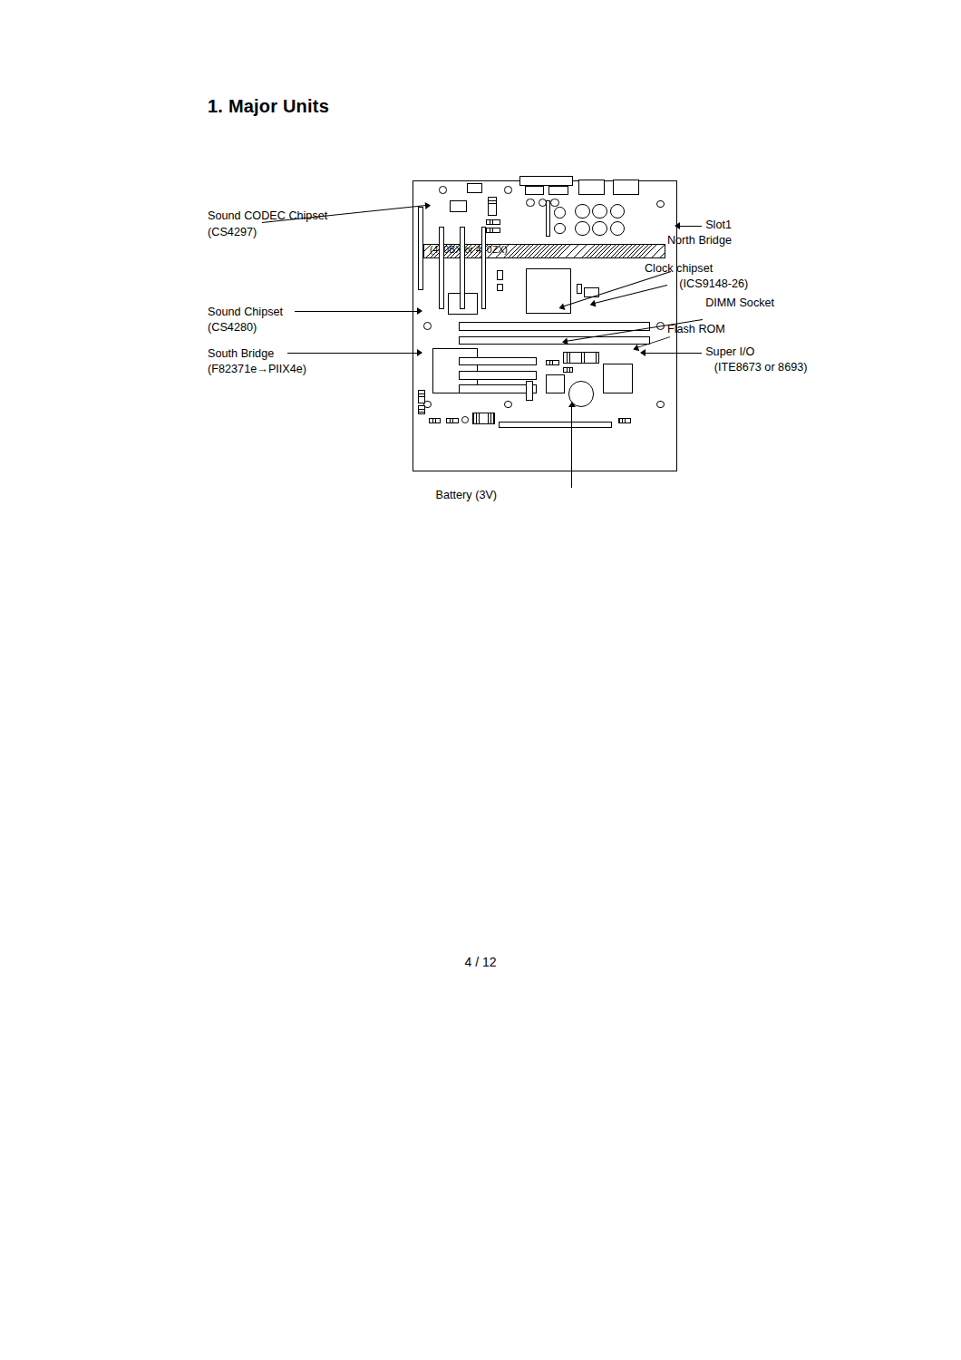1. Major Units
(440BX or 440ZX)
Sound CODEC Chipset
(CS4297)
Sound Chipset
(CS4280)
South Bridge
(F82371e→PIIX4e)
Slot1
North Bridge
Clock chipset
(ICS9148-26)
DIMM Socket
Flash ROM
Super I/O
(ITE8673 or 8693)
Battery (3V)
4 / 12